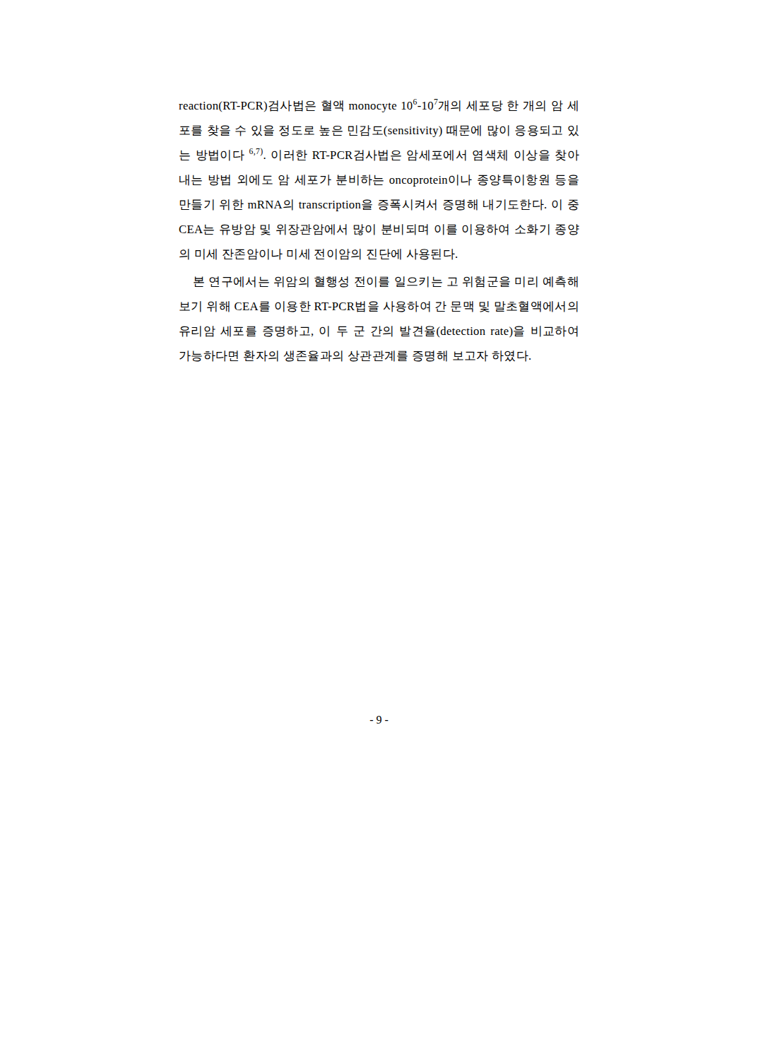reaction(RT-PCR)검사법은 혈액 monocyte 106-107개의 세포당 한 개의 암 세포를 찾을 수 있을 정도로 높은 민감도(sensitivity) 때문에 많이 응용되고 있는 방법이다 6,7). 이러한 RT-PCR검사법은 암세포에서 염색체 이상을 찾아내는 방법 외에도 암 세포가 분비하는 oncoprotein이나 종양특이항원 등을 만들기 위한 mRNA의 transcription을 증폭시켜서 증명해 내기도한다. 이 중 CEA는 유방암 및 위장관암에서 많이 분비되며 이를 이용하여 소화기 종양의 미세 잔존암이나 미세 전이암의 진단에 사용된다.
본 연구에서는 위암의 혈행성 전이를 일으키는 고 위험군을 미리 예측해 보기 위해 CEA를 이용한 RT-PCR법을 사용하여 간 문맥 및 말초혈액에서의 유리암 세포를 증명하고, 이 두 군 간의 발견율(detection rate)을 비교하여 가능하다면 환자의 생존율과의 상관관계를 증명해 보고자 하였다.
- 9 -